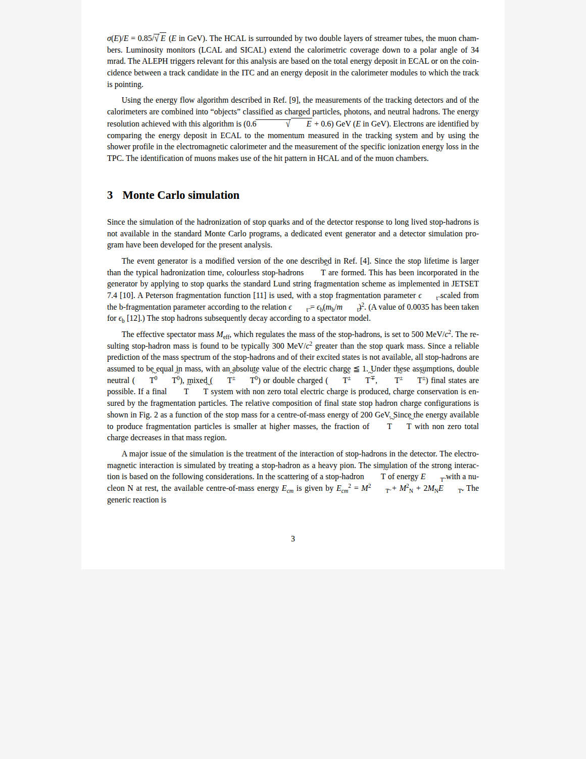σ(E)/E = 0.85/√E (E in GeV). The HCAL is surrounded by two double layers of streamer tubes, the muon chambers. Luminosity monitors (LCAL and SICAL) extend the calorimetric coverage down to a polar angle of 34 mrad. The ALEPH triggers relevant for this analysis are based on the total energy deposit in ECAL or on the coincidence between a track candidate in the ITC and an energy deposit in the calorimeter modules to which the track is pointing.
Using the energy flow algorithm described in Ref. [9], the measurements of the tracking detectors and of the calorimeters are combined into “objects” classified as charged particles, photons, and neutral hadrons. The energy resolution achieved with this algorithm is (0.6√E + 0.6) GeV (E in GeV). Electrons are identified by comparing the energy deposit in ECAL to the momentum measured in the tracking system and by using the shower profile in the electromagnetic calorimeter and the measurement of the specific ionization energy loss in the TPC. The identification of muons makes use of the hit pattern in HCAL and of the muon chambers.
3 Monte Carlo simulation
Since the simulation of the hadronization of stop quarks and of the detector response to long lived stop-hadrons is not available in the standard Monte Carlo programs, a dedicated event generator and a detector simulation program have been developed for the present analysis.
The event generator is a modified version of the one described in Ref. [4]. Since the stop lifetime is larger than the typical hadronization time, colourless stop-hadrons ~T are formed. This has been incorporated in the generator by applying to stop quarks the standard Lund string fragmentation scheme as implemented in JETSET 7.4 [10]. A Peterson fragmentation function [11] is used, with a stop fragmentation parameter ϵ~t scaled from the b-fragmentation parameter according to the relation ϵ~t = ϵb(mb/m~t)2. (A value of 0.0035 has been taken for ϵb [12].) The stop hadrons subsequently decay according to a spectator model.
The effective spectator mass Meff, which regulates the mass of the stop-hadrons, is set to 500 MeV/c2. The resulting stop-hadron mass is found to be typically 300 MeV/c2 greater than the stop quark mass. Since a reliable prediction of the mass spectrum of the stop-hadrons and of their excited states is not available, all stop-hadrons are assumed to be equal in mass, with an absolute value of the electric charge ≦ 1. Under these assumptions, double neutral (~T0~T0), mixed (~T±~T0) or double charged (~T±~T∓, ~T±~T±) final states are possible. If a final ~T~T system with non zero total electric charge is produced, charge conservation is ensured by the fragmentation particles. The relative composition of final state stop hadron charge configurations is shown in Fig. 2 as a function of the stop mass for a centre-of-mass energy of 200 GeV. Since the energy available to produce fragmentation particles is smaller at higher masses, the fraction of ~T~T with non zero total charge decreases in that mass region.
A major issue of the simulation is the treatment of the interaction of stop-hadrons in the detector. The electromagnetic interaction is simulated by treating a stop-hadron as a heavy pion. The simulation of the strong interaction is based on the following considerations. In the scattering of a stop-hadron ~T of energy E~T with a nucleon N at rest, the available centre-of-mass energy Ecm is given by Ecm2 = M2~T + M2N + 2MNE~T. The generic reaction is
3